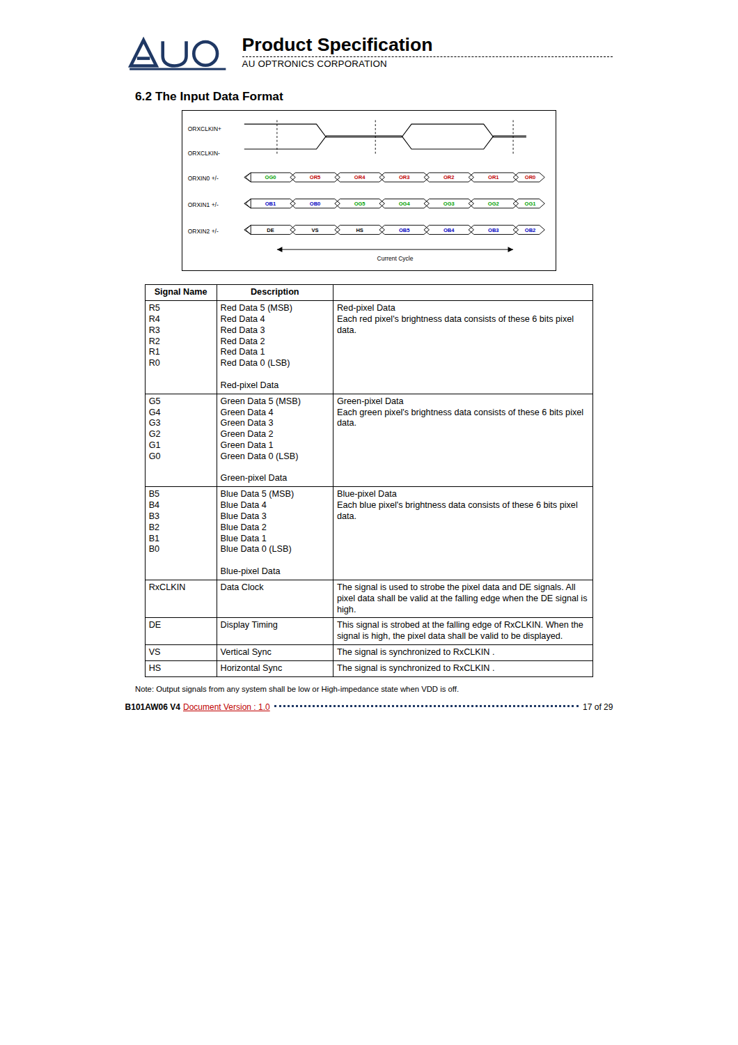Product Specification
AU OPTRONICS CORPORATION
6.2 The Input Data Format
ORXCLKIN+ ORXCLKIN- ORXIN0 +/- ORXIN1 +/- ORXIN2 +/- OG0 OR5 OR4 OR3 OR2 OR1 OR0 OB1 OB0 OG5 OG4 OG3 OG2 OG1 DE VS HS OB5 OB4 OB3 OB2 Current Cycle
| Signal Name | Description | |
| --- | --- | --- |
| R5 R4 R3 R2 R1 R0 | Red Data 5 (MSB) Red Data 4 Red Data 3 Red Data 2 Red Data 1 Red Data 0 (LSB) Red-pixel Data | Red-pixel Data Each red pixel's brightness data consists of these 6 bits pixel data. |
| G5 G4 G3 G2 G1 G0 | Green Data 5 (MSB) Green Data 4 Green Data 3 Green Data 2 Green Data 1 Green Data 0 (LSB) Green-pixel Data | Green-pixel Data Each green pixel's brightness data consists of these 6 bits pixel data. |
| B5 B4 B3 B2 B1 B0 | Blue Data 5 (MSB) Blue Data 4 Blue Data 3 Blue Data 2 Blue Data 1 Blue Data 0 (LSB) Blue-pixel Data | Blue-pixel Data Each blue pixel's brightness data consists of these 6 bits pixel data. |
| RxCLKIN | Data Clock | The signal is used to strobe the pixel data and DE signals. All pixel data shall be valid at the falling edge when the DE signal is high. |
| DE | Display Timing | This signal is strobed at the falling edge of RxCLKIN. When the signal is high, the pixel data shall be valid to be displayed. |
| VS | Vertical Sync | The signal is synchronized to RxCLKIN . |
| HS | Horizontal Sync | The signal is synchronized to RxCLKIN . |
Note: Output signals from any system shall be low or High-impedance state when VDD is off.
B101AW06 V4 Document Version : 1.0
17 of 29